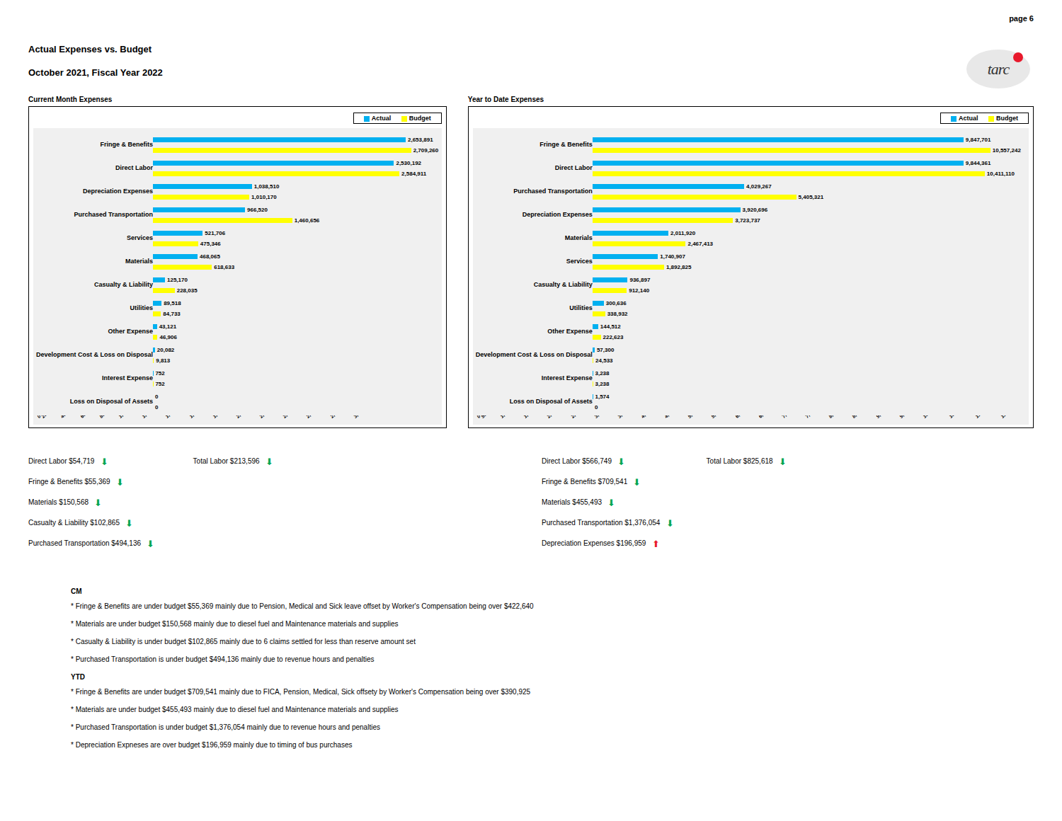page 6
tarc
Actual Expenses vs. Budget
October 2021, Fiscal Year 2022
Current Month Expenses
Actual Budget
| Fringe & Benefits | 2,653,891 2,709,260 |
| Direct Labor | 2,530,192 2,584,911 |
| Depreciation Expenses | 1,038,510 1,010,170 |
| Purchased Transportation | 966,520 1,460,656 |
| Services | 521,706 475,346 |
| Materials | 468,065 618,633 |
| Casualty & Liability | 125,170 228,035 |
| Utilities | 89,518 84,733 |
| Other Expense | 43,121 46,906 |
| Development Cost & Loss on Disposal | 20,082 9,813 |
| Interest Expense | 752 752 |
| Loss on Disposal of Assets | 0 0 |
0200,000400,000600,000800,0001,000,0001,200,0001,400,0001,600,0001,800,0002,000,0002,200,0002,400,0002,600,0002,800,0003,000,000
Year to Date Expenses
Actual Budget
| Fringe & Benefits | 9,847,701 10,557,242 |
| Direct Labor | 9,844,361 10,411,110 |
| Purchased Transportation | 4,029,267 5,405,321 |
| Depreciation Expenses | 3,920,696 3,723,737 |
| Materials | 2,011,920 2,467,413 |
| Services | 1,740,907 1,892,825 |
| Casualty & Liability | 936,897 912,140 |
| Utilities | 300,636 338,932 |
| Other Expense | 144,512 222,623 |
| Development Cost & Loss on Disposal | 57,300 24,533 |
| Interest Expense | 3,238 3,238 |
| Loss on Disposal of Assets | 1,574 0 |
0500,0001,000,0001,500,0002,000,0002,500,0003,000,0003,500,0004,000,0004,500,0005,000,0005,500,0006,000,0006,500,0007,000,0007,500,0008,000,0008,500,0009,000,0009,500,00010,000,00010,500,00011,000,00011,500,000
Direct Labor $54,719 ⬇ Total Labor $213,596 ⬇
Fringe & Benefits $55,369 ⬇
Materials $150,568 ⬇
Casualty & Liability $102,865 ⬇
Purchased Transportation $494,136 ⬇
Direct Labor $566,749 ⬇ Total Labor $825,618 ⬇
Fringe & Benefits $709,541 ⬇
Materials $455,493 ⬇
Purchased Transportation $1,376,054 ⬇
Depreciation Expenses $196,959 ⬆
CM
* Fringe & Benefits are under budget $55,369 mainly due to Pension, Medical and Sick leave offset by Worker's Compensation being over $422,640
* Materials are under budget $150,568 mainly due to diesel fuel and Maintenance materials and supplies
* Casualty & Liability is under budget $102,865 mainly due to 6 claims settled for less than reserve amount set
* Purchased Transportation is under budget $494,136 mainly due to revenue hours and penalties
YTD
* Fringe & Benefits are under budget $709,541 mainly due to FICA, Pension, Medical, Sick offsety by Worker's Compensation being over $390,925
* Materials are under budget $455,493 mainly due to diesel fuel and Maintenance materials and supplies
* Purchased Transportation is under budget $1,376,054 mainly due to revenue hours and penalties
* Depreciation Expneses are over budget $196,959 mainly due to timing of bus purchases